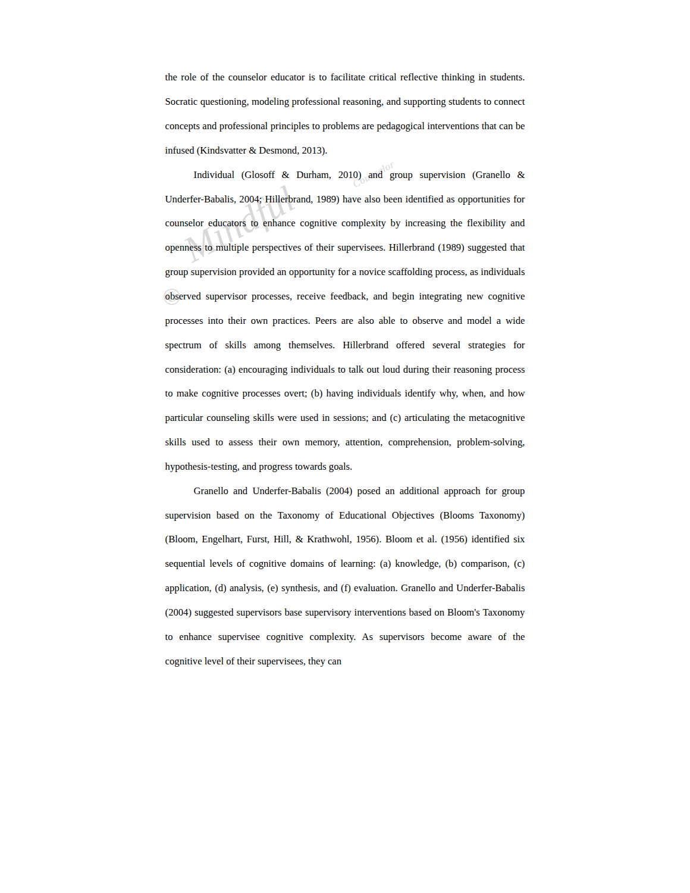Mindful
Counselor
©
the role of the counselor educator is to facilitate critical reflective thinking in students. Socratic questioning, modeling professional reasoning, and supporting students to connect concepts and professional principles to problems are pedagogical interventions that can be infused (Kindsvatter & Desmond, 2013).
Individual (Glosoff & Durham, 2010) and group supervision (Granello & Underfer-Babalis, 2004; Hillerbrand, 1989) have also been identified as opportunities for counselor educators to enhance cognitive complexity by increasing the flexibility and openness to multiple perspectives of their supervisees. Hillerbrand (1989) suggested that group supervision provided an opportunity for a novice scaffolding process, as individuals observed supervisor processes, receive feedback, and begin integrating new cognitive processes into their own practices. Peers are also able to observe and model a wide spectrum of skills among themselves. Hillerbrand offered several strategies for consideration: (a) encouraging individuals to talk out loud during their reasoning process to make cognitive processes overt; (b) having individuals identify why, when, and how particular counseling skills were used in sessions; and (c) articulating the metacognitive skills used to assess their own memory, attention, comprehension, problem-solving, hypothesis-testing, and progress towards goals.
Granello and Underfer-Babalis (2004) posed an additional approach for group supervision based on the Taxonomy of Educational Objectives (Blooms Taxonomy) (Bloom, Engelhart, Furst, Hill, & Krathwohl, 1956). Bloom et al. (1956) identified six sequential levels of cognitive domains of learning: (a) knowledge, (b) comparison, (c) application, (d) analysis, (e) synthesis, and (f) evaluation. Granello and Underfer-Babalis (2004) suggested supervisors base supervisory interventions based on Bloom's Taxonomy to enhance supervisee cognitive complexity. As supervisors become aware of the cognitive level of their supervisees, they can